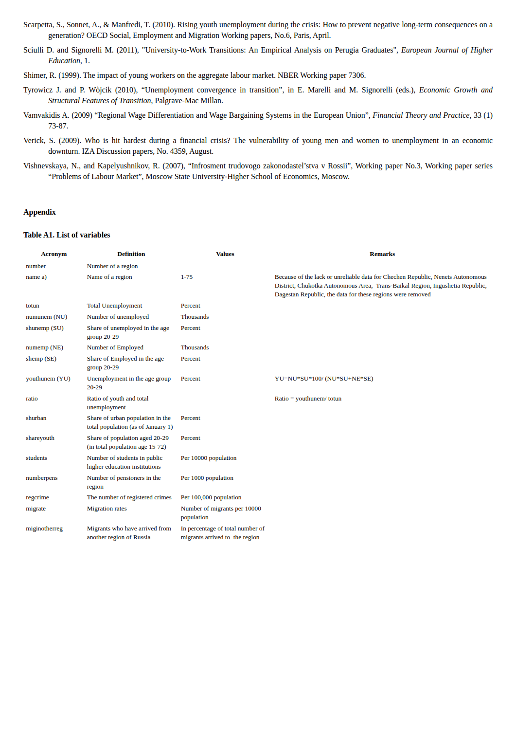Scarpetta, S., Sonnet, A., & Manfredi, T. (2010). Rising youth unemployment during the crisis: How to prevent negative long-term consequences on a generation? OECD Social, Employment and Migration Working papers, No.6, Paris, April.
Sciulli D. and Signorelli M. (2011), "University-to-Work Transitions: An Empirical Analysis on Perugia Graduates", European Journal of Higher Education, 1.
Shimer, R. (1999). The impact of young workers on the aggregate labour market. NBER Working paper 7306.
Tyrowicz J. and P. Wòjcik (2010), “Unemployment convergence in transition”, in E. Marelli and M. Signorelli (eds.), Economic Growth and Structural Features of Transition, Palgrave-Mac Millan.
Vamvakidis A. (2009) “Regional Wage Differentiation and Wage Bargaining Systems in the European Union”, Financial Theory and Practice, 33 (1) 73-87.
Verick, S. (2009). Who is hit hardest during a financial crisis? The vulnerability of young men and women to unemployment in an economic downturn. IZA Discussion papers, No. 4359, August.
Vishnevskaya, N., and Kapelyushnikov, R. (2007), “Infrosment trudovogo zakonodastel’stva v Rossii”, Working paper No.3, Working paper series “Problems of Labour Market”, Moscow State University-Higher School of Economics, Moscow.
Appendix
Table A1. List of variables
| Acronym | Definition | Values | Remarks |
| --- | --- | --- | --- |
| number | Number of a region | | |
| name a) | Name of a region | 1-75 | Because of the lack or unreliable data for Chechen Republic, Nenets Autonomous District, Chukotka Autonomous Area, Trans-Baikal Region, Ingushetia Republic, Dagestan Republic, the data for these regions were removed |
| totun | Total Unemployment | Percent | |
| numunem (NU) | Number of unemployed | Thousands | |
| shunemp (SU) | Share of unemployed in the age group 20-29 | Percent | |
| numemp (NE) | Number of Employed | Thousands | |
| shemp (SE) | Share of Employed in the age group 20-29 | Percent | |
| youthunem (YU) | Unemployment in the age group 20-29 | Percent | YU=NU*SU*100/ (NU*SU+NE*SE) |
| ratio | Ratio of youth and total unemployment | | Ratio = youthunem/ totun |
| shurban | Share of urban population in the total population (as of January 1) | Percent | |
| shareyouth | Share of population aged 20-29 (in total population age 15-72) | Percent | |
| students | Number of students in public higher education institutions | Per 10000 population | |
| numberpens | Number of pensioners in the region | Per 1000 population | |
| regcrime | The number of registered crimes | Per 100,000 population | |
| migrate | Migration rates | Number of migrants per 10000 population | |
| miginotherreg | Migrants who have arrived from another region of Russia | In percentage of total number of migrants arrived to the region | |